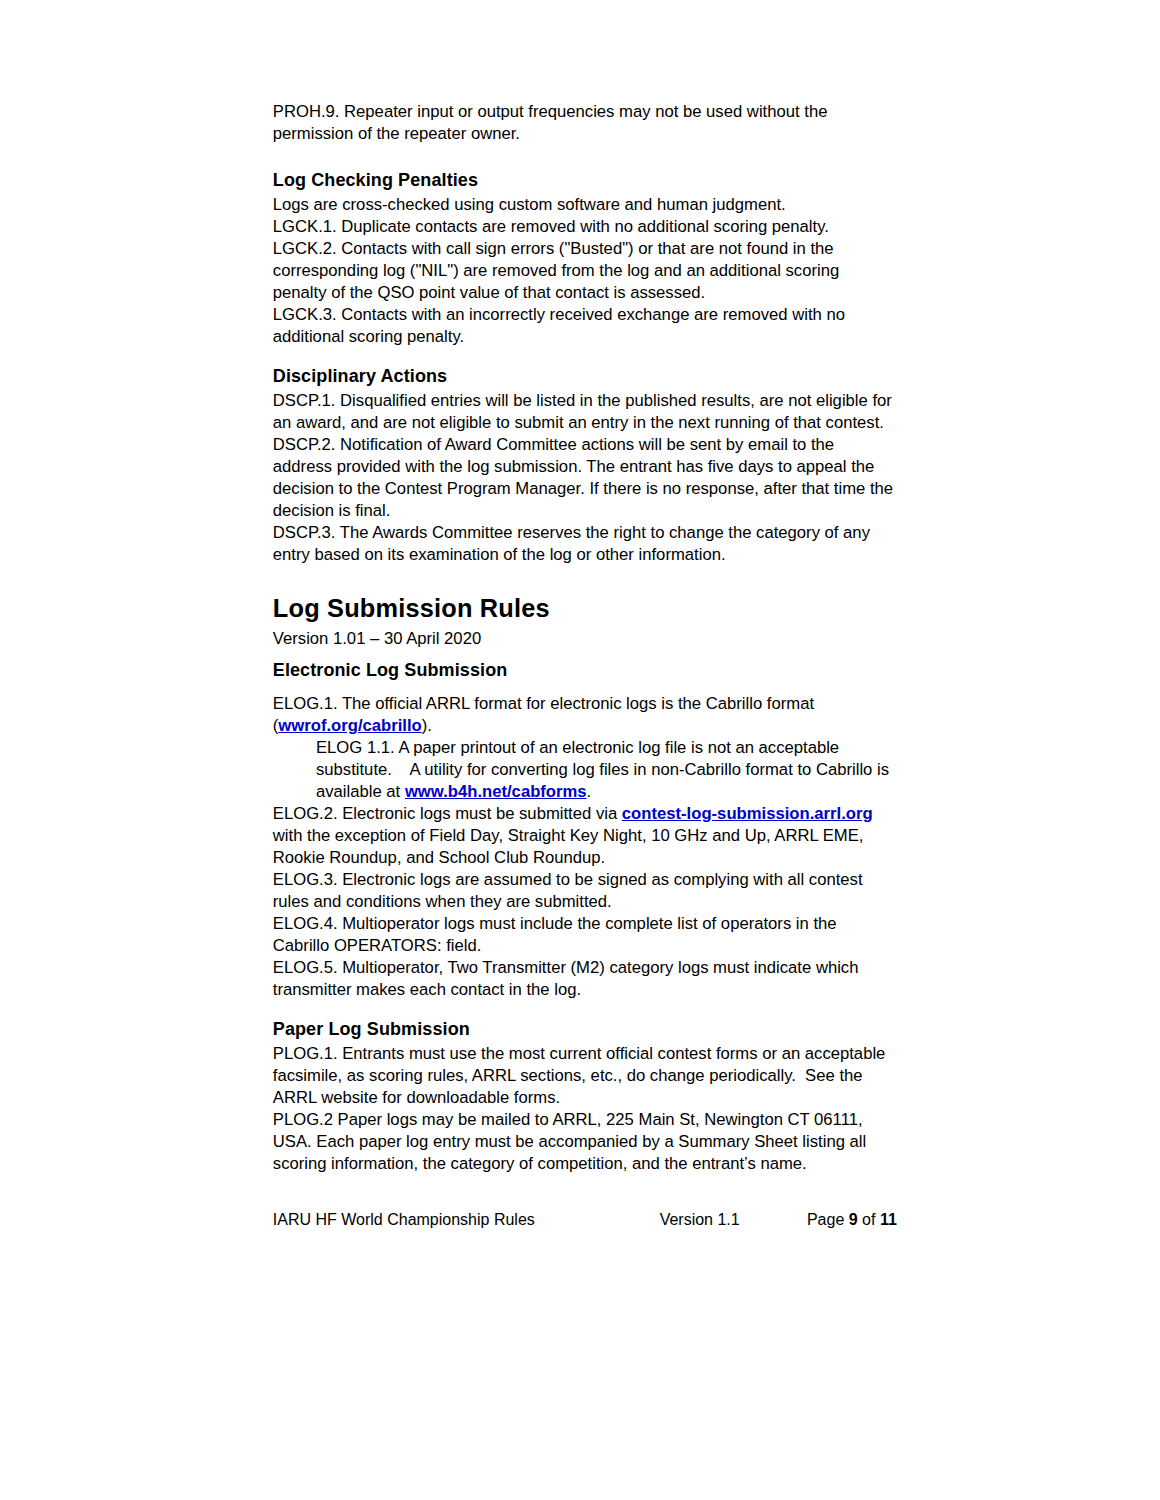PROH.9. Repeater input or output frequencies may not be used without the permission of the repeater owner.
Log Checking Penalties
Logs are cross-checked using custom software and human judgment.
LGCK.1. Duplicate contacts are removed with no additional scoring penalty.
LGCK.2. Contacts with call sign errors ("Busted") or that are not found in the corresponding log ("NIL") are removed from the log and an additional scoring penalty of the QSO point value of that contact is assessed.
LGCK.3. Contacts with an incorrectly received exchange are removed with no additional scoring penalty.
Disciplinary Actions
DSCP.1. Disqualified entries will be listed in the published results, are not eligible for an award, and are not eligible to submit an entry in the next running of that contest.
DSCP.2. Notification of Award Committee actions will be sent by email to the address provided with the log submission. The entrant has five days to appeal the decision to the Contest Program Manager. If there is no response, after that time the decision is final.
DSCP.3. The Awards Committee reserves the right to change the category of any entry based on its examination of the log or other information.
Log Submission Rules
Version 1.01 – 30 April 2020
Electronic Log Submission
ELOG.1. The official ARRL format for electronic logs is the Cabrillo format (wwrof.org/cabrillo).
ELOG 1.1. A paper printout of an electronic log file is not an acceptable substitute. A utility for converting log files in non-Cabrillo format to Cabrillo is available at www.b4h.net/cabforms.
ELOG.2. Electronic logs must be submitted via contest-log-submission.arrl.org with the exception of Field Day, Straight Key Night, 10 GHz and Up, ARRL EME, Rookie Roundup, and School Club Roundup.
ELOG.3. Electronic logs are assumed to be signed as complying with all contest rules and conditions when they are submitted.
ELOG.4. Multioperator logs must include the complete list of operators in the Cabrillo OPERATORS: field.
ELOG.5. Multioperator, Two Transmitter (M2) category logs must indicate which transmitter makes each contact in the log.
Paper Log Submission
PLOG.1. Entrants must use the most current official contest forms or an acceptable facsimile, as scoring rules, ARRL sections, etc., do change periodically. See the ARRL website for downloadable forms.
PLOG.2 Paper logs may be mailed to ARRL, 225 Main St, Newington CT 06111, USA. Each paper log entry must be accompanied by a Summary Sheet listing all scoring information, the category of competition, and the entrant’s name.
IARU HF World Championship Rules
Version 1.1
Page 9 of 11